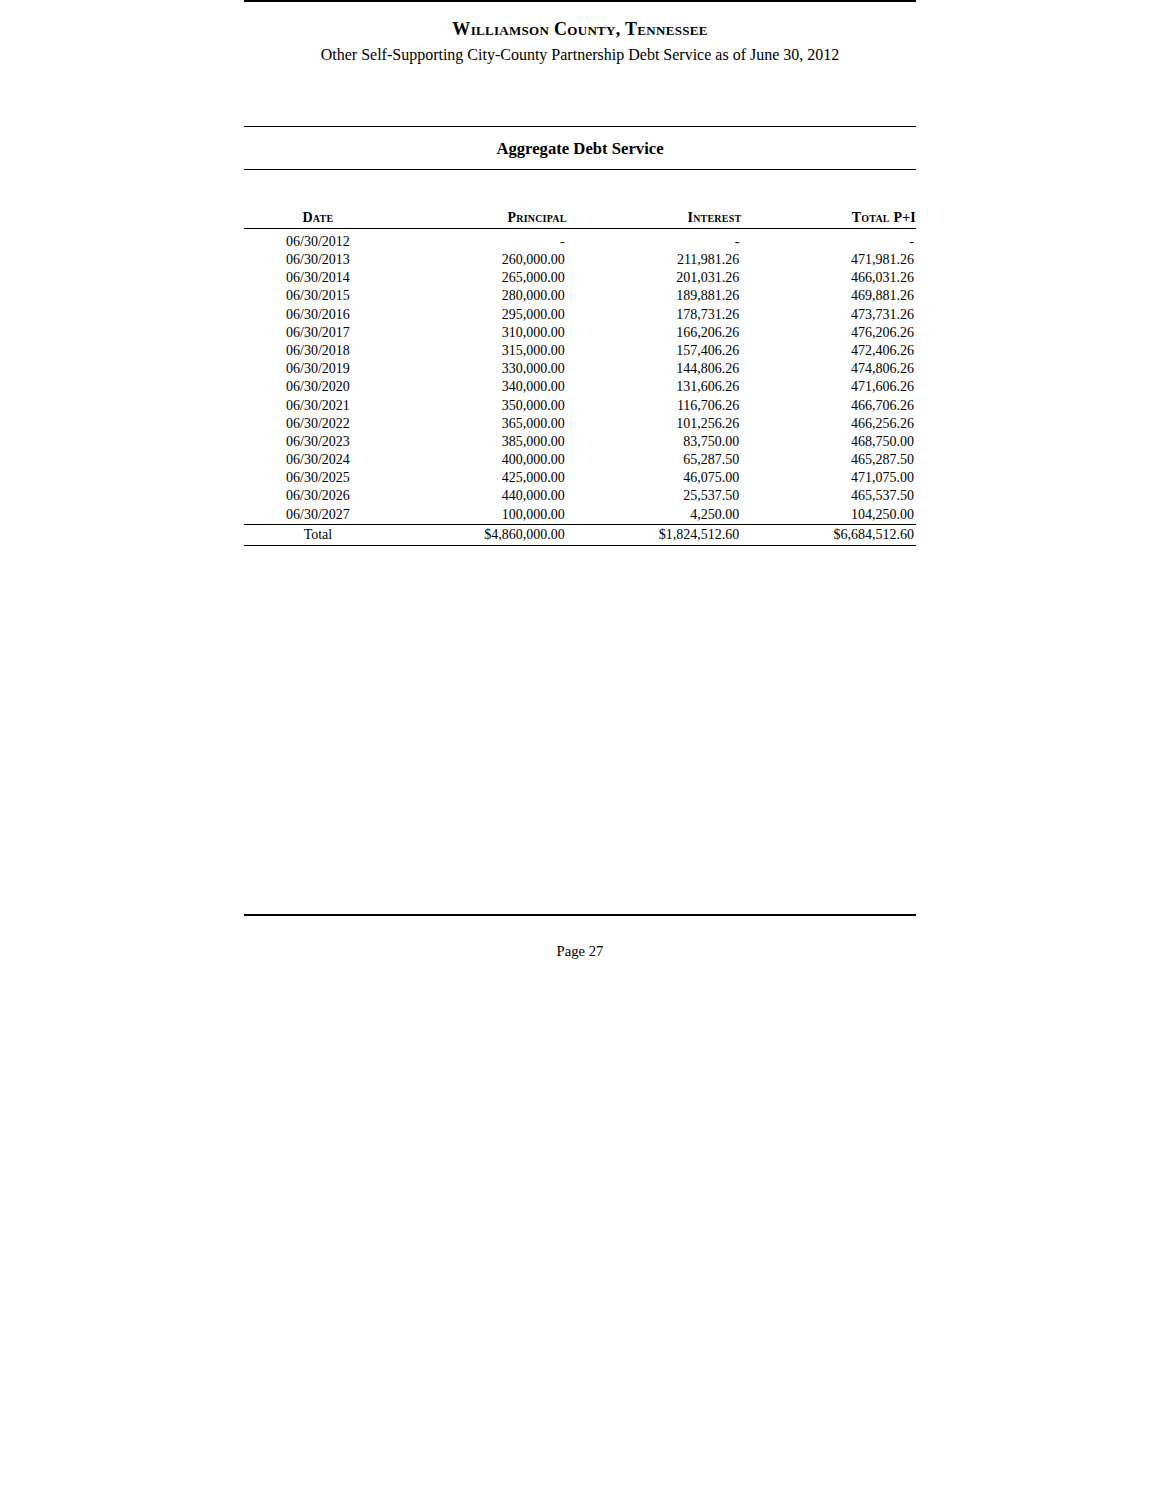Williamson County, Tennessee
Other Self-Supporting City-County Partnership Debt Service as of June 30, 2012
Aggregate Debt Service
| Date | Principal | Interest | Total P+I |
| --- | --- | --- | --- |
| 06/30/2012 | - | - | - |
| 06/30/2013 | 260,000.00 | 211,981.26 | 471,981.26 |
| 06/30/2014 | 265,000.00 | 201,031.26 | 466,031.26 |
| 06/30/2015 | 280,000.00 | 189,881.26 | 469,881.26 |
| 06/30/2016 | 295,000.00 | 178,731.26 | 473,731.26 |
| 06/30/2017 | 310,000.00 | 166,206.26 | 476,206.26 |
| 06/30/2018 | 315,000.00 | 157,406.26 | 472,406.26 |
| 06/30/2019 | 330,000.00 | 144,806.26 | 474,806.26 |
| 06/30/2020 | 340,000.00 | 131,606.26 | 471,606.26 |
| 06/30/2021 | 350,000.00 | 116,706.26 | 466,706.26 |
| 06/30/2022 | 365,000.00 | 101,256.26 | 466,256.26 |
| 06/30/2023 | 385,000.00 | 83,750.00 | 468,750.00 |
| 06/30/2024 | 400,000.00 | 65,287.50 | 465,287.50 |
| 06/30/2025 | 425,000.00 | 46,075.00 | 471,075.00 |
| 06/30/2026 | 440,000.00 | 25,537.50 | 465,537.50 |
| 06/30/2027 | 100,000.00 | 4,250.00 | 104,250.00 |
| Total | $4,860,000.00 | $1,824,512.60 | $6,684,512.60 |
Page 27